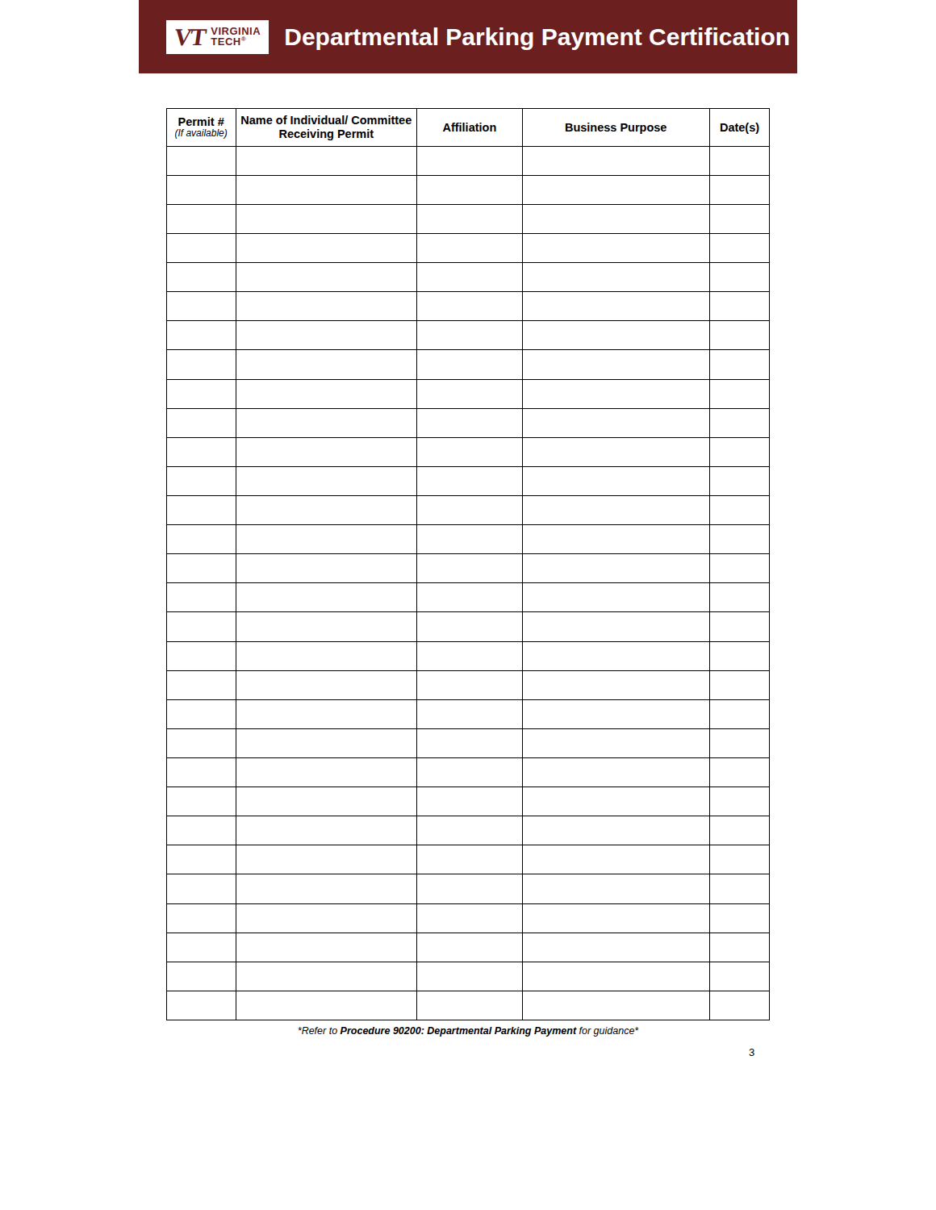VT VIRGINIA
TECH®
Departmental Parking Payment Certification
| Permit # (If available) | Name of Individual/ Committee Receiving Permit | Affiliation | Business Purpose | Date(s) |
| --- | --- | --- | --- | --- |
*Refer to Procedure 90200: Departmental Parking Payment for guidance*
3